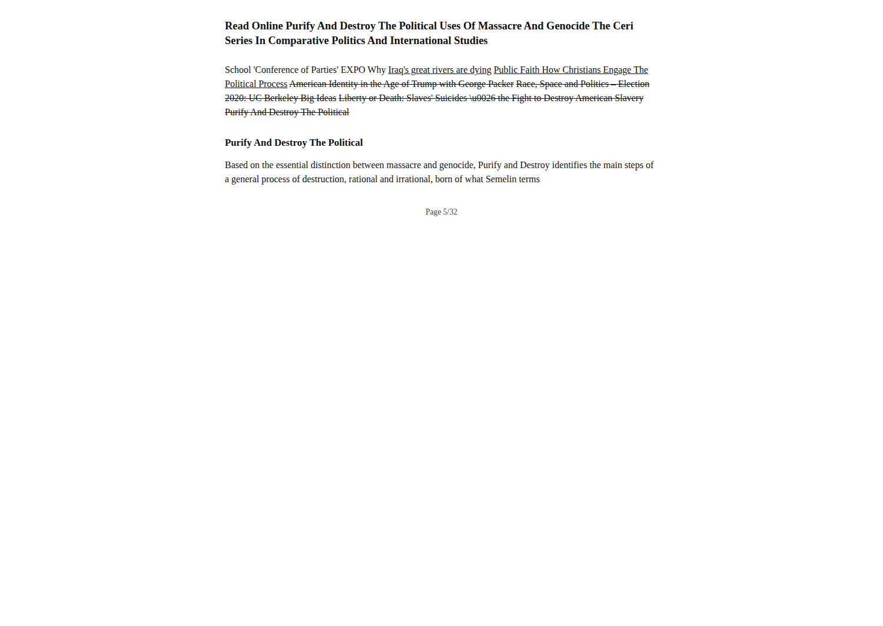Read Online Purify And Destroy The Political Uses Of Massacre And Genocide The Ceri Series In Comparative Politics And International Studies
School 'Conference of Parties' EXPO Why Iraq's great rivers are dying Public Faith How Christians Engage The Political Process American Identity in the Age of Trump with George Packer Race, Space and Politics – Election 2020: UC Berkeley Big Ideas Liberty or Death: Slaves' Suicides \u0026 the Fight to Destroy American Slavery Purify And Destroy The Political
Purify And Destroy The Political
Based on the essential distinction between massacre and genocide, Purify and Destroy identifies the main steps of a general process of destruction, rational and irrational, born of what Semelin terms
Page 5/32